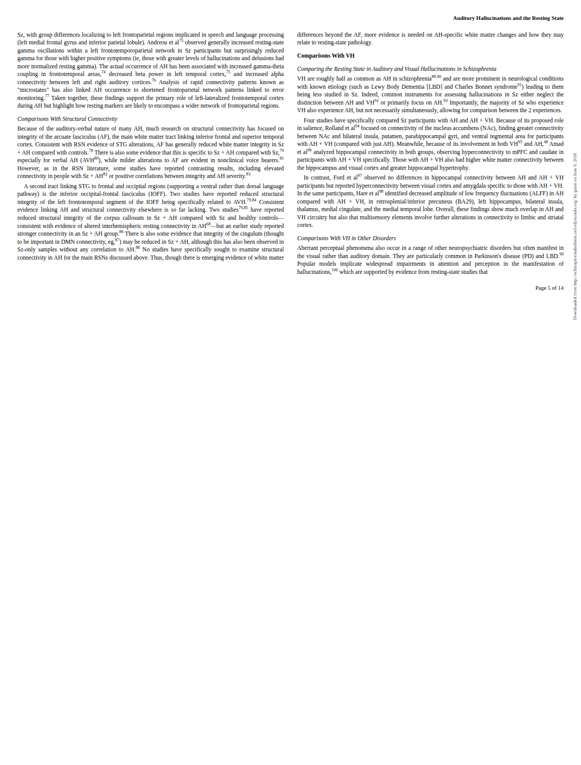Auditory Hallucinations and the Resting State
Downloaded from http://schizophreniabulletin.oxfordjournals.org/ by guest on June 9, 2016
Sz, with group differences localizing to left frontoparietal regions implicated in speech and language processing (left medial frontal gyrus and inferior parietal lobule). Andreou et al73 observed generally increased resting-state gamma oscillations within a left frontotemporoparietal network in Sz participants but surprisingly reduced gamma for those with higher positive symptoms (ie, those with greater levels of hallucinations and delusions had more normalized resting gamma). The actual occurrence of AH has been associated with increased gamma-theta coupling in frontotemporal areas,74 decreased beta power in left temporal cortex,75 and increased alpha connectivity between left and right auditory cortices.76 Analysis of rapid connectivity patterns known as "microstates" has also linked AH occurrence to shortened frontoparietal network patterns linked to error monitoring.77 Taken together, these findings support the primary role of left-lateralized frontotemporal cortex during AH but highlight how resting markers are likely to encompass a wider network of frontoparietal regions.
Comparisons With Structural Connectivity
Because of the auditory-verbal nature of many AH, much research on structural connectivity has focused on integrity of the arcuate fasciculus (AF), the main white matter tract linking inferior frontal and superior temporal cortex. Consistent with RSN evidence of STG alterations, AF has generally reduced white matter integrity in Sz + AH compared with controls.78 There is also some evidence that this is specific to Sz + AH compared with Sz,79 especially for verbal AH (AVH80), while milder alterations to AF are evident in nonclinical voice hearers.81 However, as in the RSN literature, some studies have reported contrasting results, including elevated connectivity in people with Sz + AH82 or positive correlations between integrity and AH severity.83
A second tract linking STG to frontal and occipital regions (supporting a ventral rather than dorsal language pathway) is the inferior occipital-frontal fasciculus (IOFF). Two studies have reported reduced structural integrity of the left frontotemporal segment of the IOFF being specifically related to AVH.79,84 Consistent evidence linking AH and structural connectivity elsewhere is so far lacking. Two studies79,85 have reported reduced structural integrity of the corpus callosum in Sz + AH compared with Sz and healthy controls—consistent with evidence of altered interhemispheric resting connectivity in AH68—but an earlier study reported stronger connectivity in an Sz + AH group.86 There is also some evidence that integrity of the cingulum (thought to be important in DMN connectivity, eg,87) may be reduced in Sz + AH, although this has also been observed in Sz-only samples without any correlation to AH.88 No studies have specifically sought to examine structural connectivity in AH for the main RSNs discussed above. Thus, though there is emerging evidence of white matter differences beyond the AF, more evidence is needed on AH-specific white matter changes and how they may relate to resting-state pathology.
Comparisons With VH
Comparing the Resting State in Auditory and Visual Hallucinations in Schizophrenia
VH are roughly half as common as AH in schizophrenia89,90 and are more prominent in neurological conditions with known etiology (such as Lewy Body Dementia [LBD] and Charles Bonnet syndrome91) leading to them being less studied in Sz. Indeed, common instruments for assessing hallucinations in Sz either neglect the distinction between AH and VH92 or primarily focus on AH.93 Importantly, the majority of Sz who experience VH also experience AH, but not necessarily simultaneously, allowing for comparison between the 2 experiences.
Four studies have specifically compared Sz participants with AH and AH + VH. Because of its proposed role in salience, Rolland et al94 focused on connectivity of the nucleus accumbens (NAc), finding greater connectivity between NAc and bilateral insula, putamen, parahippocampal gyri, and ventral tegmental area for participants with AH + VH (compared with just AH). Meanwhile, because of its involvement in both VH95 and AH,48 Amad et al96 analyzed hippocampal connectivity in both groups, observing hyperconnectivity to mPFC and caudate in participants with AH + VH specifically. Those with AH + VH also had higher white matter connectivity between the hippocampus and visual cortex and greater hippocampal hypertrophy.
In contrast, Ford et al97 observed no differences in hippocampal connectivity between AH and AH + VH participants but reported hyperconnectivity between visual cortex and amygdala specific to those with AH + VH. In the same participants, Hare et al98 identified decreased amplitude of low frequency fluctuations (ALFF) in AH compared with AH + VH, in retrosplenial/inferior precuneus (BA29), left hippocampus, bilateral insula, thalamus, medial cingulate, and the medial temporal lobe. Overall, these findings show much overlap in AH and VH circuitry but also that multisensory elements involve further alterations in connectivity to limbic and striatal cortex.
Comparisons With VH in Other Disorders
Aberrant perceptual phenomena also occur in a range of other neuropsychiatric disorders but often manifest in the visual rather than auditory domain. They are particularly common in Parkinson's disease (PD) and LBD.99 Popular models implicate widespread impairments in attention and perception in the manifestation of hallucinations,100 which are supported by evidence from resting-state studies that
Page 5 of 14